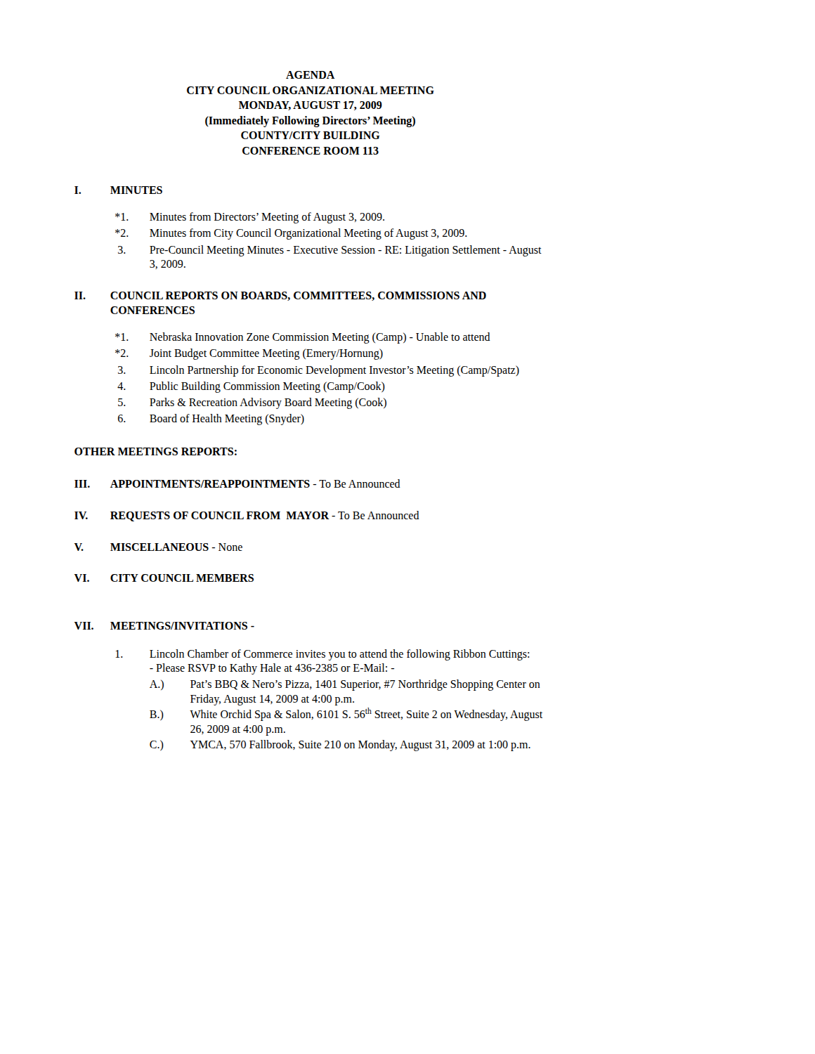AGENDA
CITY COUNCIL ORGANIZATIONAL MEETING
MONDAY, AUGUST 17, 2009
(Immediately Following Directors’ Meeting)
COUNTY/CITY BUILDING
CONFERENCE ROOM 113
I. MINUTES
*1. Minutes from Directors’ Meeting of August 3, 2009.
*2. Minutes from City Council Organizational Meeting of August 3, 2009.
3. Pre-Council Meeting Minutes - Executive Session - RE: Litigation Settlement - August 3, 2009.
II. COUNCIL REPORTS ON BOARDS, COMMITTEES, COMMISSIONS AND CONFERENCES
*1. Nebraska Innovation Zone Commission Meeting (Camp) - Unable to attend
*2. Joint Budget Committee Meeting (Emery/Hornung)
3. Lincoln Partnership for Economic Development Investor’s Meeting (Camp/Spatz)
4. Public Building Commission Meeting (Camp/Cook)
5. Parks & Recreation Advisory Board Meeting (Cook)
6. Board of Health Meeting (Snyder)
OTHER MEETINGS REPORTS:
III. APPOINTMENTS/REAPPOINTMENTS - To Be Announced
IV. REQUESTS OF COUNCIL FROM MAYOR - To Be Announced
V. MISCELLANEOUS - None
VI. CITY COUNCIL MEMBERS
VII. MEETINGS/INVITATIONS -
1. Lincoln Chamber of Commerce invites you to attend the following Ribbon Cuttings:
- Please RSVP to Kathy Hale at 436-2385 or E-Mail: -
A.) Pat’s BBQ & Nero’s Pizza, 1401 Superior, #7 Northridge Shopping Center on Friday, August 14, 2009 at 4:00 p.m.
B.) White Orchid Spa & Salon, 6101 S. 56th Street, Suite 2 on Wednesday, August 26, 2009 at 4:00 p.m.
C.) YMCA, 570 Fallbrook, Suite 210 on Monday, August 31, 2009 at 1:00 p.m.